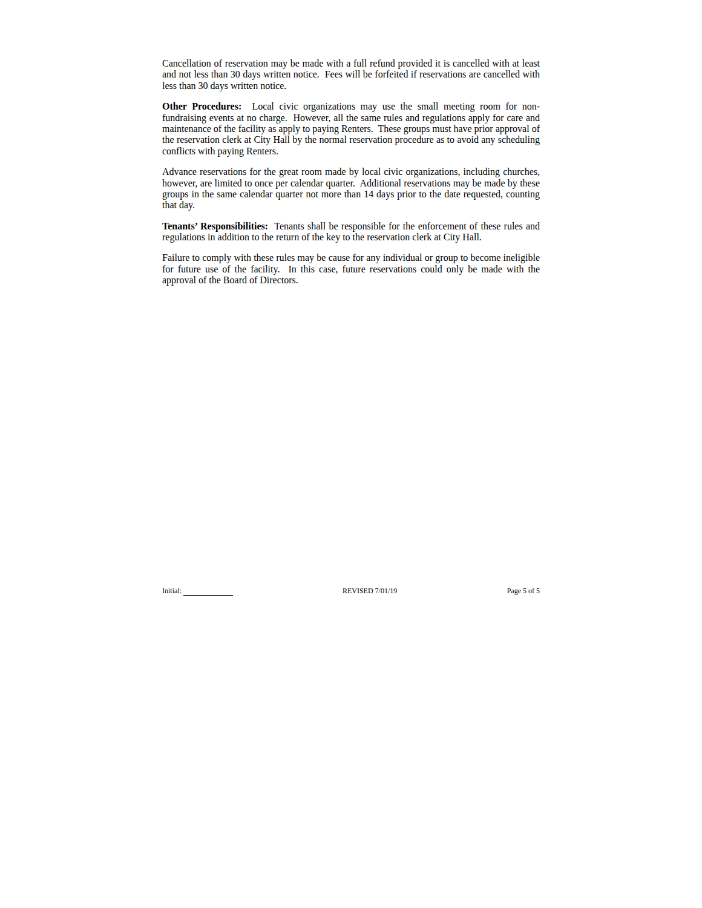Cancellation of reservation may be made with a full refund provided it is cancelled with at least and not less than 30 days written notice. Fees will be forfeited if reservations are cancelled with less than 30 days written notice.
Other Procedures: Local civic organizations may use the small meeting room for non-fundraising events at no charge. However, all the same rules and regulations apply for care and maintenance of the facility as apply to paying Renters. These groups must have prior approval of the reservation clerk at City Hall by the normal reservation procedure as to avoid any scheduling conflicts with paying Renters.
Advance reservations for the great room made by local civic organizations, including churches, however, are limited to once per calendar quarter. Additional reservations may be made by these groups in the same calendar quarter not more than 14 days prior to the date requested, counting that day.
Tenants’ Responsibilities: Tenants shall be responsible for the enforcement of these rules and regulations in addition to the return of the key to the reservation clerk at City Hall.
Failure to comply with these rules may be cause for any individual or group to become ineligible for future use of the facility. In this case, future reservations could only be made with the approval of the Board of Directors.
Initial:
REVISED 7/01/19
Page 5 of 5